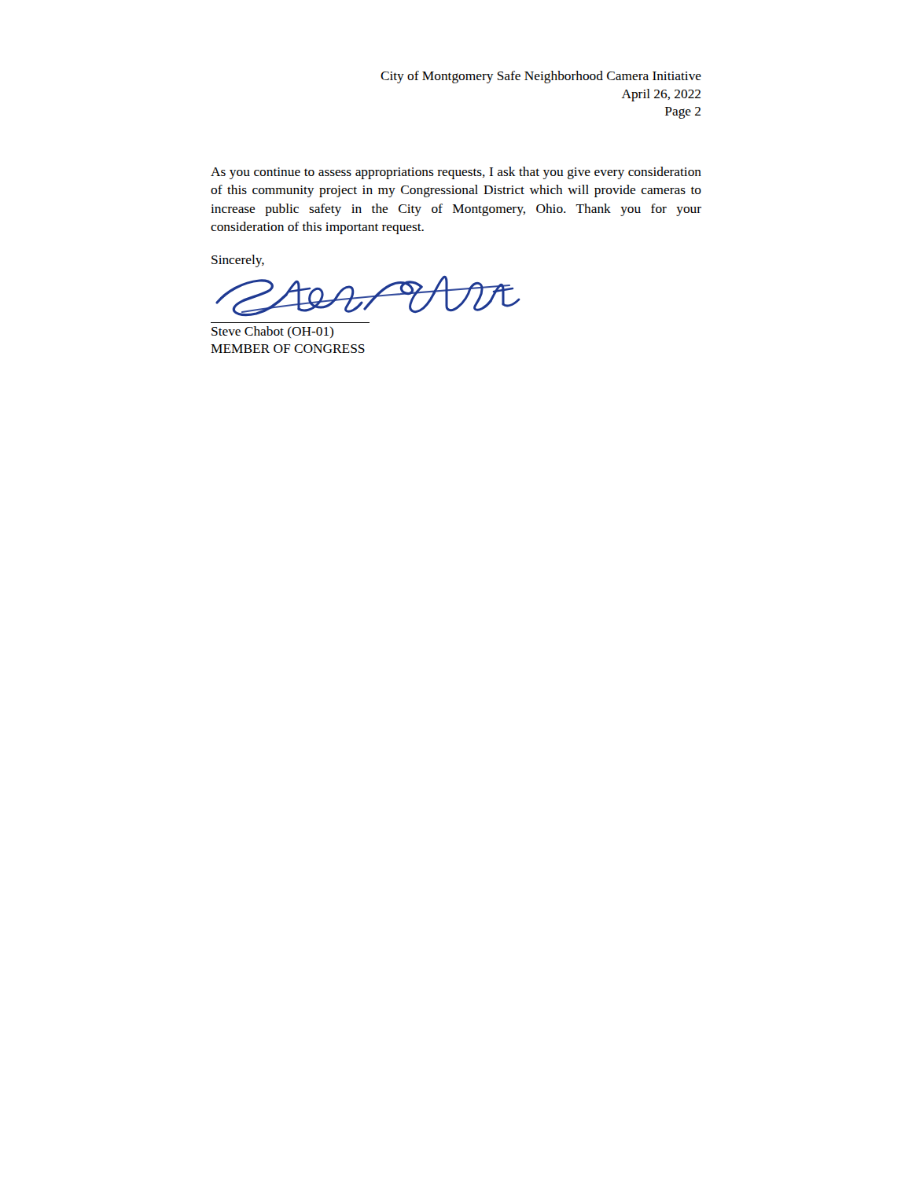City of Montgomery Safe Neighborhood Camera Initiative
April 26, 2022
Page 2
As you continue to assess appropriations requests, I ask that you give every consideration of this community project in my Congressional District which will provide cameras to increase public safety in the City of Montgomery, Ohio. Thank you for your consideration of this important request.
Sincerely,
Steve Chabot (OH-01)
MEMBER OF CONGRESS